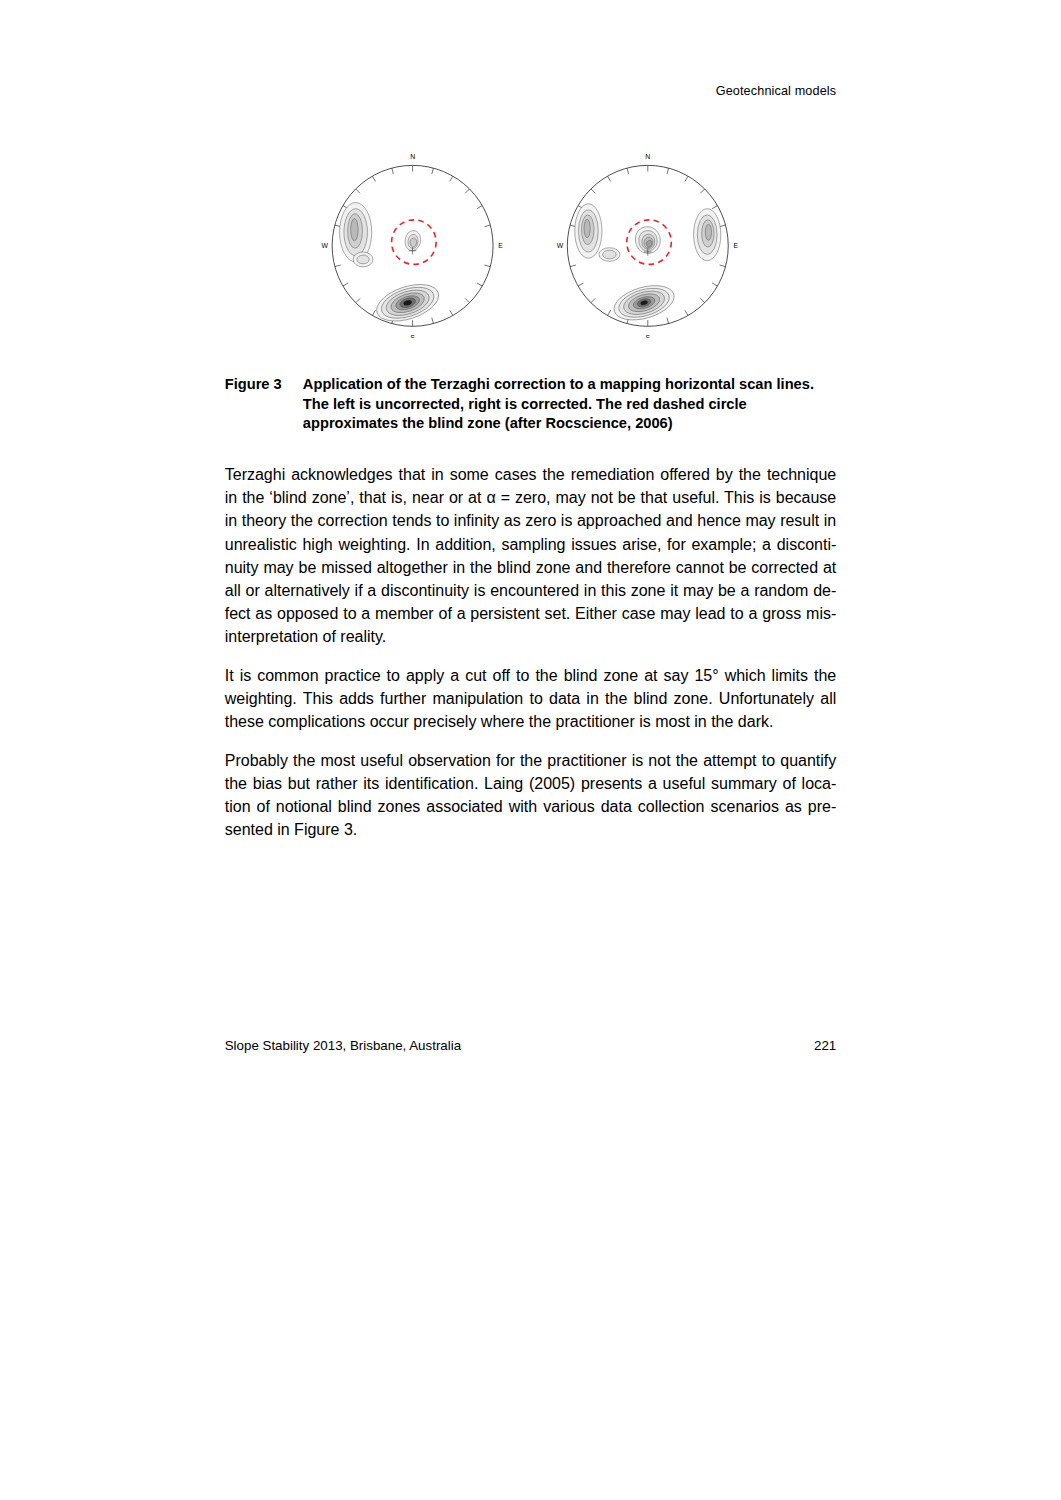Geotechnical models
N S W E N S W E
Figure 3 Application of the Terzaghi correction to a mapping horizontal scan lines. The left is uncorrected, right is corrected. The red dashed circle approximates the blind zone (after Rocscience, 2006)
Terzaghi acknowledges that in some cases the remediation offered by the technique in the ‘blind zone’, that is, near or at α = zero, may not be that useful. This is because in theory the correction tends to infinity as zero is approached and hence may result in unrealistic high weighting. In addition, sampling issues arise, for example; a discontinuity may be missed altogether in the blind zone and therefore cannot be corrected at all or alternatively if a discontinuity is encountered in this zone it may be a random defect as opposed to a member of a persistent set. Either case may lead to a gross misinterpretation of reality.
It is common practice to apply a cut off to the blind zone at say 15° which limits the weighting. This adds further manipulation to data in the blind zone. Unfortunately all these complications occur precisely where the practitioner is most in the dark.
Probably the most useful observation for the practitioner is not the attempt to quantify the bias but rather its identification. Laing (2005) presents a useful summary of location of notional blind zones associated with various data collection scenarios as presented in Figure 3.
Slope Stability 2013, Brisbane, Australia
221